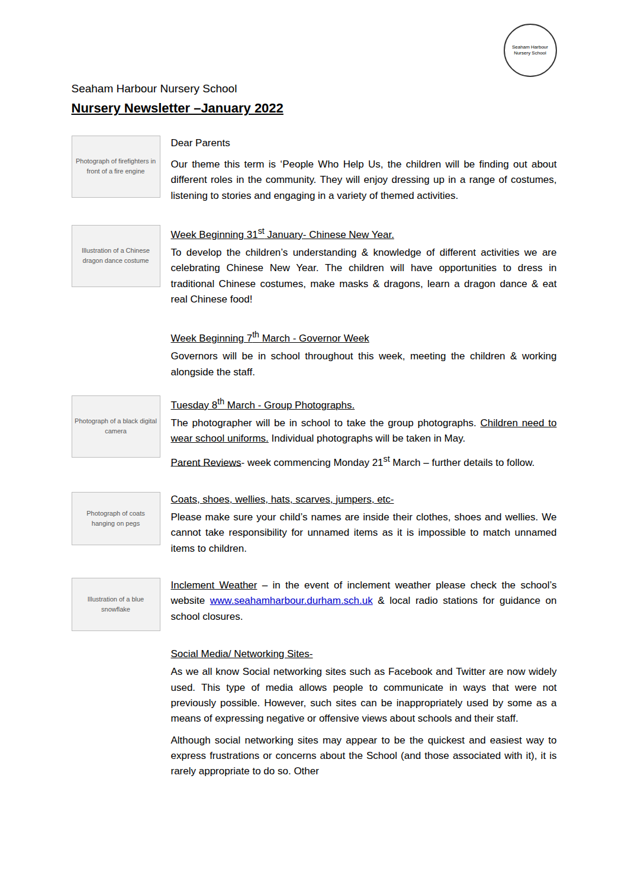Seaham Harbour
Nursery School
Seaham Harbour Nursery School
Nursery Newsletter –January 2022
Photograph of firefighters in front of a fire engine
Dear Parents
Our theme this term is ‘People Who Help Us, the children will be finding out about different roles in the community. They will enjoy dressing up in a range of costumes, listening to stories and engaging in a variety of themed activities.
Illustration of a Chinese dragon dance costume
Week Beginning 31st January- Chinese New Year.
To develop the children’s understanding & knowledge of different activities we are celebrating Chinese New Year. The children will have opportunities to dress in traditional Chinese costumes, make masks & dragons, learn a dragon dance & eat real Chinese food!
Week Beginning 7th March - Governor Week
Governors will be in school throughout this week, meeting the children & working alongside the staff.
Photograph of a black digital camera
Tuesday 8th March - Group Photographs.
The photographer will be in school to take the group photographs. Children need to wear school uniforms. Individual photographs will be taken in May.
Parent Reviews- week commencing Monday 21st March – further details to follow.
Photograph of coats hanging on pegs
Coats, shoes, wellies, hats, scarves, jumpers, etc-
Please make sure your child’s names are inside their clothes, shoes and wellies. We cannot take responsibility for unnamed items as it is impossible to match unnamed items to children.
Illustration of a blue snowflake
Inclement Weather – in the event of inclement weather please check the school’s website www.seahamharbour.durham.sch.uk & local radio stations for guidance on school closures.
Social Media/ Networking Sites-
As we all know Social networking sites such as Facebook and Twitter are now widely used. This type of media allows people to communicate in ways that were not previously possible. However, such sites can be inappropriately used by some as a means of expressing negative or offensive views about schools and their staff.
Although social networking sites may appear to be the quickest and easiest way to express frustrations or concerns about the School (and those associated with it), it is rarely appropriate to do so. Other